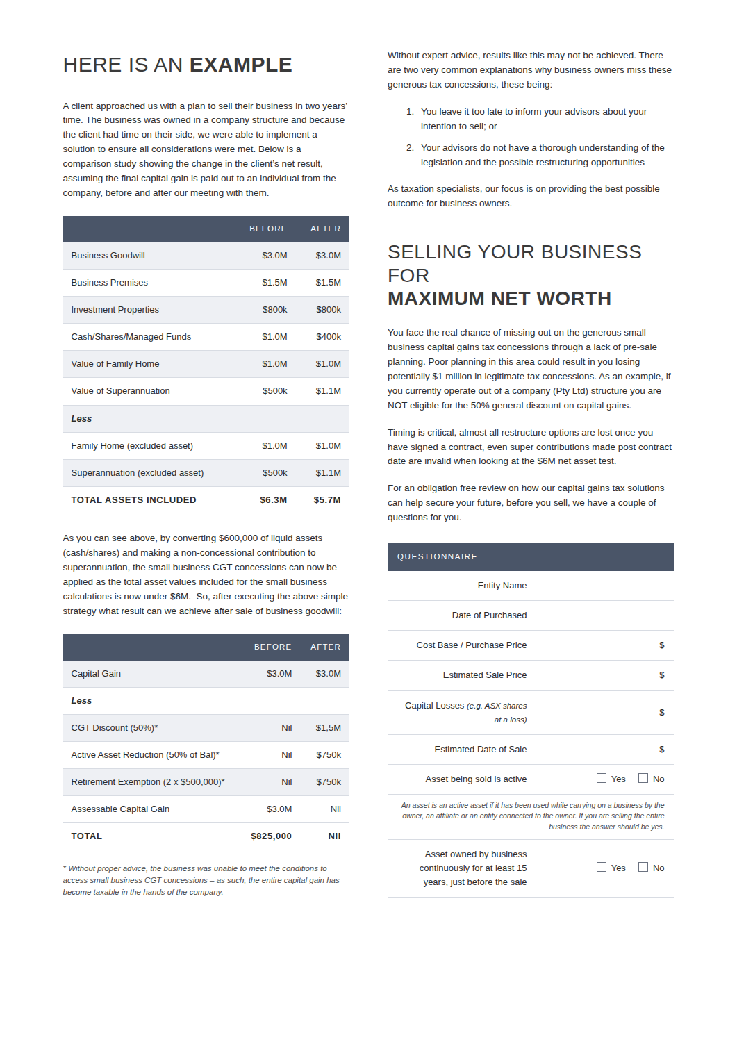HERE IS AN EXAMPLE
A client approached us with a plan to sell their business in two years’ time. The business was owned in a company structure and because the client had time on their side, we were able to implement a solution to ensure all considerations were met. Below is a comparison study showing the change in the client’s net result, assuming the final capital gain is paid out to an individual from the company, before and after our meeting with them.
| | BEFORE | AFTER |
| --- | --- | --- |
| Business Goodwill | $3.0M | $3.0M |
| Business Premises | $1.5M | $1.5M |
| Investment Properties | $800k | $800k |
| Cash/Shares/Managed Funds | $1.0M | $400k |
| Value of Family Home | $1.0M | $1.0M |
| Value of Superannuation | $500k | $1.1M |
| Less | | |
| Family Home (excluded asset) | $1.0M | $1.0M |
| Superannuation (excluded asset) | $500k | $1.1M |
| TOTAL ASSETS INCLUDED | $6.3M | $5.7M |
As you can see above, by converting $600,000 of liquid assets (cash/shares) and making a non-concessional contribution to superannuation, the small business CGT concessions can now be applied as the total asset values included for the small business calculations is now under $6M. So, after executing the above simple strategy what result can we achieve after sale of business goodwill:
| | BEFORE | AFTER |
| --- | --- | --- |
| Capital Gain | $3.0M | $3.0M |
| Less | | |
| CGT Discount (50%)* | Nil | $1,5M |
| Active Asset Reduction (50% of Bal)* | Nil | $750k |
| Retirement Exemption (2 x $500,000)* | Nil | $750k |
| Assessable Capital Gain | $3.0M | Nil |
| TOTAL | $825,000 | Nil |
* Without proper advice, the business was unable to meet the conditions to access small business CGT concessions – as such, the entire capital gain has become taxable in the hands of the company.
Without expert advice, results like this may not be achieved. There are two very common explanations why business owners miss these generous tax concessions, these being:
You leave it too late to inform your advisors about your intention to sell; or
Your advisors do not have a thorough understanding of the legislation and the possible restructuring opportunities
As taxation specialists, our focus is on providing the best possible outcome for business owners.
SELLING YOUR BUSINESS FOR
MAXIMUM NET WORTH
You face the real chance of missing out on the generous small business capital gains tax concessions through a lack of pre-sale planning. Poor planning in this area could result in you losing potentially $1 million in legitimate tax concessions. As an example, if you currently operate out of a company (Pty Ltd) structure you are NOT eligible for the 50% general discount on capital gains.
Timing is critical, almost all restructure options are lost once you have signed a contract, even super contributions made post contract date are invalid when looking at the $6M net asset test.
For an obligation free review on how our capital gains tax solutions can help secure your future, before you sell, we have a couple of questions for you.
QUESTIONNAIRE
| Entity Name | |
| Date of Purchased | |
| Cost Base / Purchase Price | $ |
| Estimated Sale Price | $ |
| Capital Losses (e.g. ASX shares at a loss) | $ |
| Estimated Date of Sale | $ |
| Asset being sold is active | Yes No |
| An asset is an active asset if it has been used while carrying on a business by the owner, an affiliate or an entity connected to the owner. If you are selling the entire business the answer should be yes. |
| Asset owned by business continuously for at least 15 years, just before the sale | Yes No |